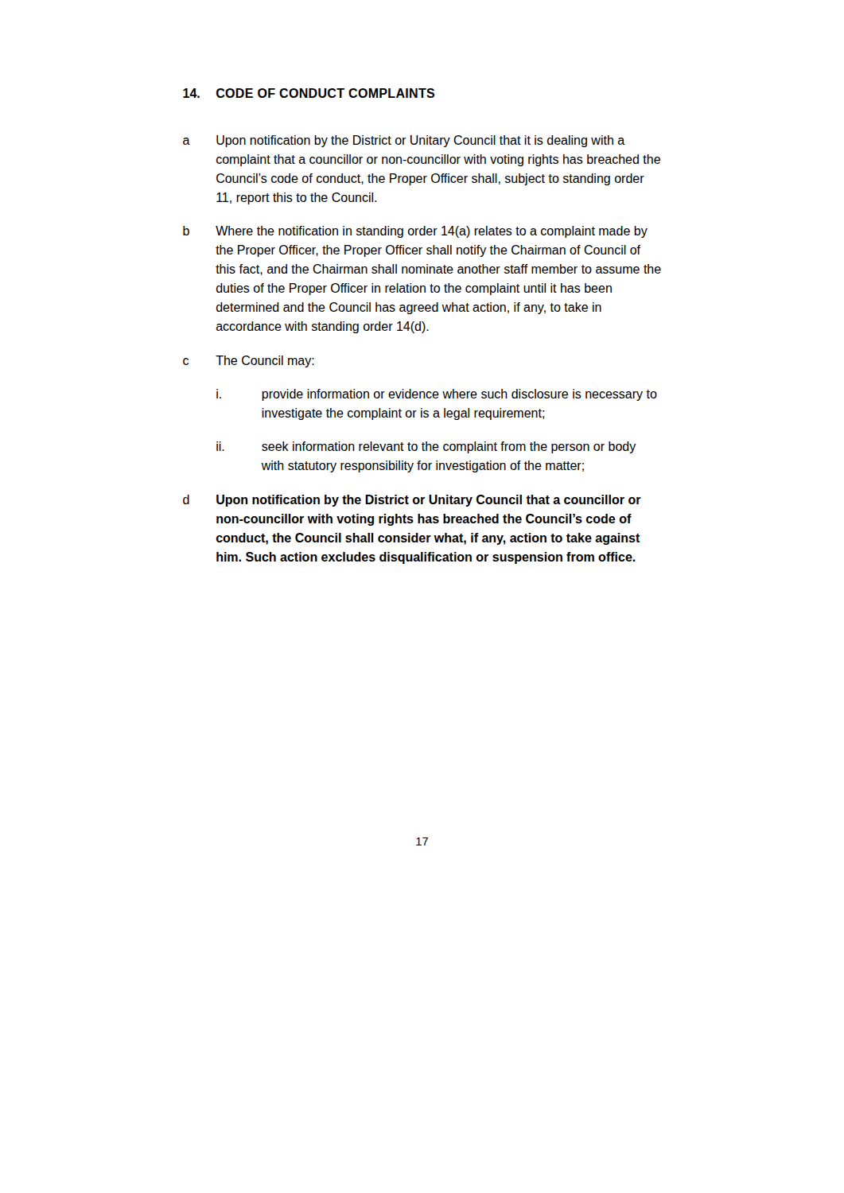14. CODE OF CONDUCT COMPLAINTS
a
Upon notification by the District or Unitary Council that it is dealing with a complaint that a councillor or non-councillor with voting rights has breached the Council’s code of conduct, the Proper Officer shall, subject to standing order 11, report this to the Council.
b
Where the notification in standing order 14(a) relates to a complaint made by the Proper Officer, the Proper Officer shall notify the Chairman of Council of this fact, and the Chairman shall nominate another staff member to assume the duties of the Proper Officer in relation to the complaint until it has been determined and the Council has agreed what action, if any, to take in accordance with standing order 14(d).
c
The Council may:
i.
provide information or evidence where such disclosure is necessary to investigate the complaint or is a legal requirement;
ii.
seek information relevant to the complaint from the person or body with statutory responsibility for investigation of the matter;
d
Upon notification by the District or Unitary Council that a councillor or non-councillor with voting rights has breached the Council’s code of conduct, the Council shall consider what, if any, action to take against him. Such action excludes disqualification or suspension from office.
17